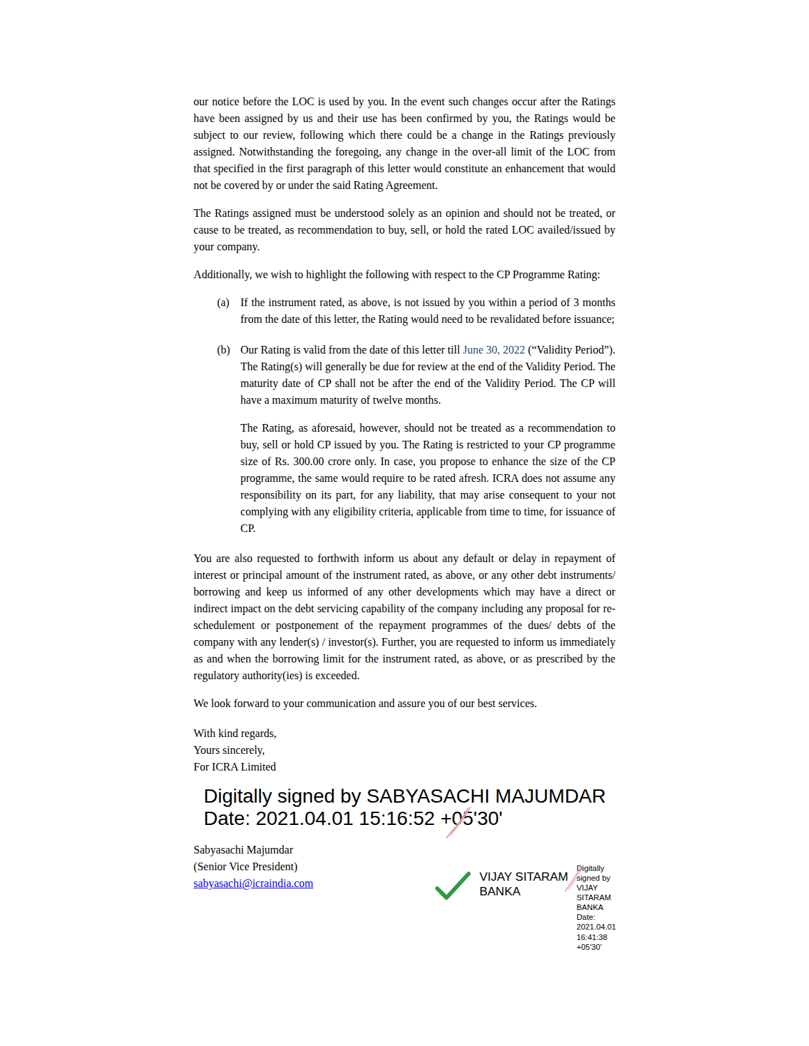our notice before the LOC is used by you. In the event such changes occur after the Ratings have been assigned by us and their use has been confirmed by you, the Ratings would be subject to our review, following which there could be a change in the Ratings previously assigned. Notwithstanding the foregoing, any change in the over-all limit of the LOC from that specified in the first paragraph of this letter would constitute an enhancement that would not be covered by or under the said Rating Agreement.
The Ratings assigned must be understood solely as an opinion and should not be treated, or cause to be treated, as recommendation to buy, sell, or hold the rated LOC availed/issued by your company.
Additionally, we wish to highlight the following with respect to the CP Programme Rating:
(a) If the instrument rated, as above, is not issued by you within a period of 3 months from the date of this letter, the Rating would need to be revalidated before issuance;
(b)
Our Rating is valid from the date of this letter till June 30, 2022 (“Validity Period”). The Rating(s) will generally be due for review at the end of the Validity Period. The maturity date of CP shall not be after the end of the Validity Period. The CP will have a maximum maturity of twelve months.
The Rating, as aforesaid, however, should not be treated as a recommendation to buy, sell or hold CP issued by you. The Rating is restricted to your CP programme size of Rs. 300.00 crore only. In case, you propose to enhance the size of the CP programme, the same would require to be rated afresh. ICRA does not assume any responsibility on its part, for any liability, that may arise consequent to your not complying with any eligibility criteria, applicable from time to time, for issuance of CP.
You are also requested to forthwith inform us about any default or delay in repayment of interest or principal amount of the instrument rated, as above, or any other debt instruments/ borrowing and keep us informed of any other developments which may have a direct or indirect impact on the debt servicing capability of the company including any proposal for re-schedulement or postponement of the repayment programmes of the dues/ debts of the company with any lender(s) / investor(s). Further, you are requested to inform us immediately as and when the borrowing limit for the instrument rated, as above, or as prescribed by the regulatory authority(ies) is exceeded.
We look forward to your communication and assure you of our best services.
With kind regards,
Yours sincerely,
For ICRA Limited
Digitally signed by SABYASACHI MAJUMDAR
Date: 2021.04.01 15:16:52 +05'30'
Sabyasachi Majumdar
(Senior Vice President)
sabyasachi@icraindia.com
VIJAY SITARAM BANKA
Digitally signed by
VIJAY SITARAM BANKA
Date: 2021.04.01
16:41:38 +05'30'